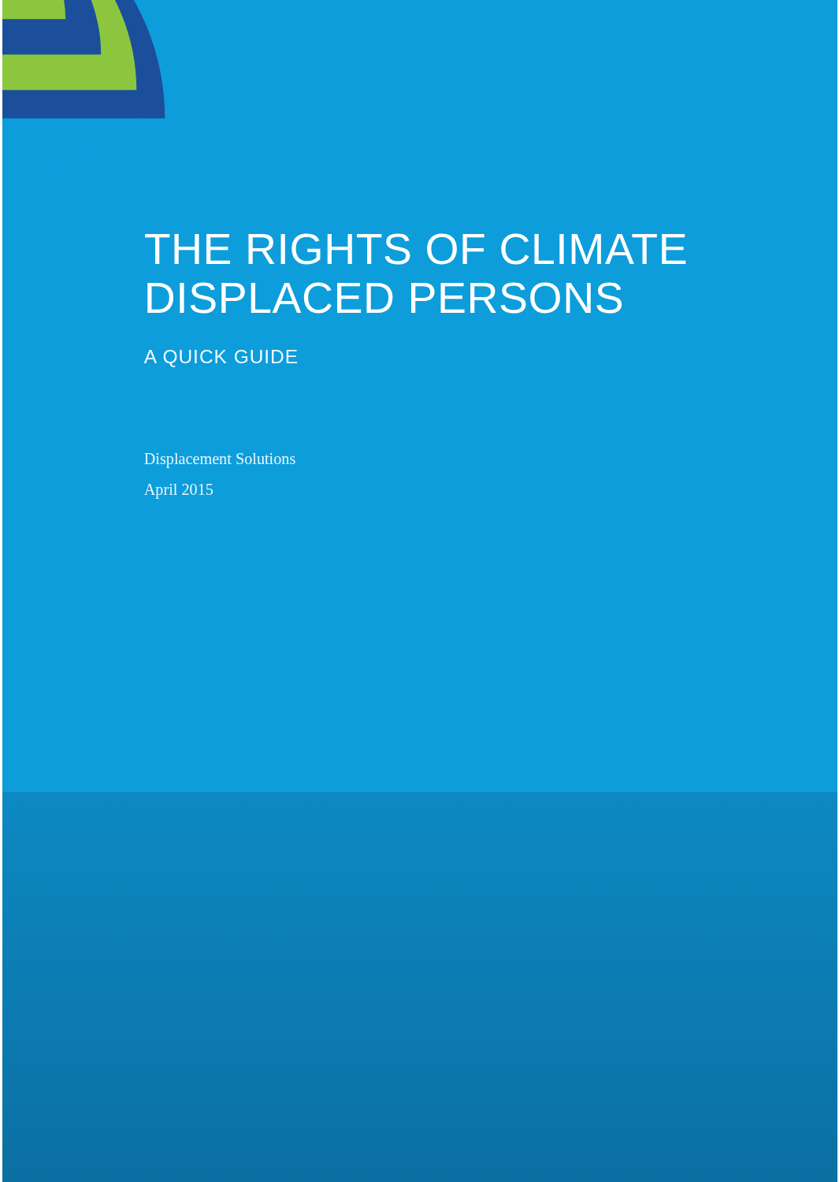The Rights of Climate Displaced Persons
A Quick Guide
Displacement Solutions
April 2015